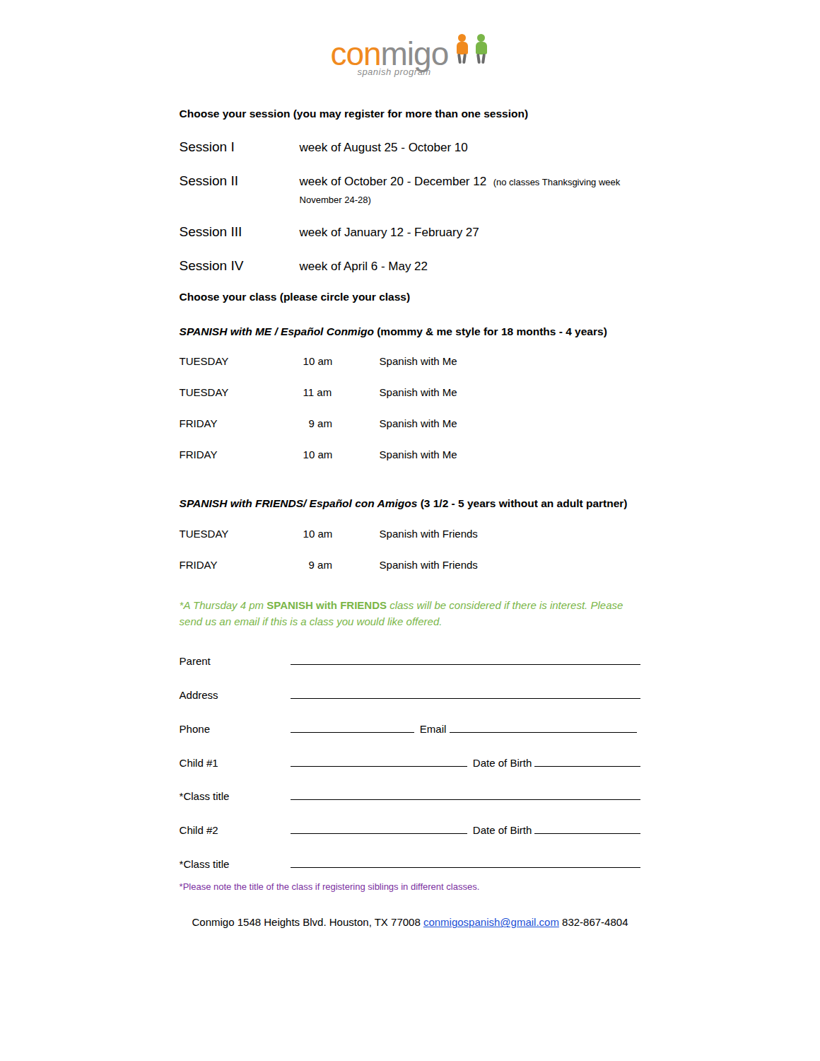con migo spanish program
Choose your session (you may register for more than one session)
Session I week of August 25 - October 10
Session II week of October 20 - December 12 (no classes Thanksgiving week November 24-28)
Session III week of January 12 - February 27
Session IV week of April 6 - May 22
Choose your class (please circle your class)
SPANISH with ME / Español Conmigo (mommy & me style for 18 months - 4 years)
| TUESDAY | 10 am | Spanish with Me |
| TUESDAY | 11 am | Spanish with Me |
| FRIDAY | 9 am | Spanish with Me |
| FRIDAY | 10 am | Spanish with Me |
SPANISH with FRIENDS/ Español con Amigos (3 1/2 - 5 years without an adult partner)
| TUESDAY | 10 am | Spanish with Friends |
| FRIDAY | 9 am | Spanish with Friends |
*A Thursday 4 pm SPANISH with FRIENDS class will be considered if there is interest. Please send us an email if this is a class you would like offered.
| Parent | |
| Address | |
| Phone | Email |
| Child #1 | Date of Birth |
| *Class title | |
| Child #2 | Date of Birth |
| *Class title | |
*Please note the title of the class if registering siblings in different classes.
Conmigo 1548 Heights Blvd. Houston, TX 77008 conmigospanish@gmail.com 832-867-4804